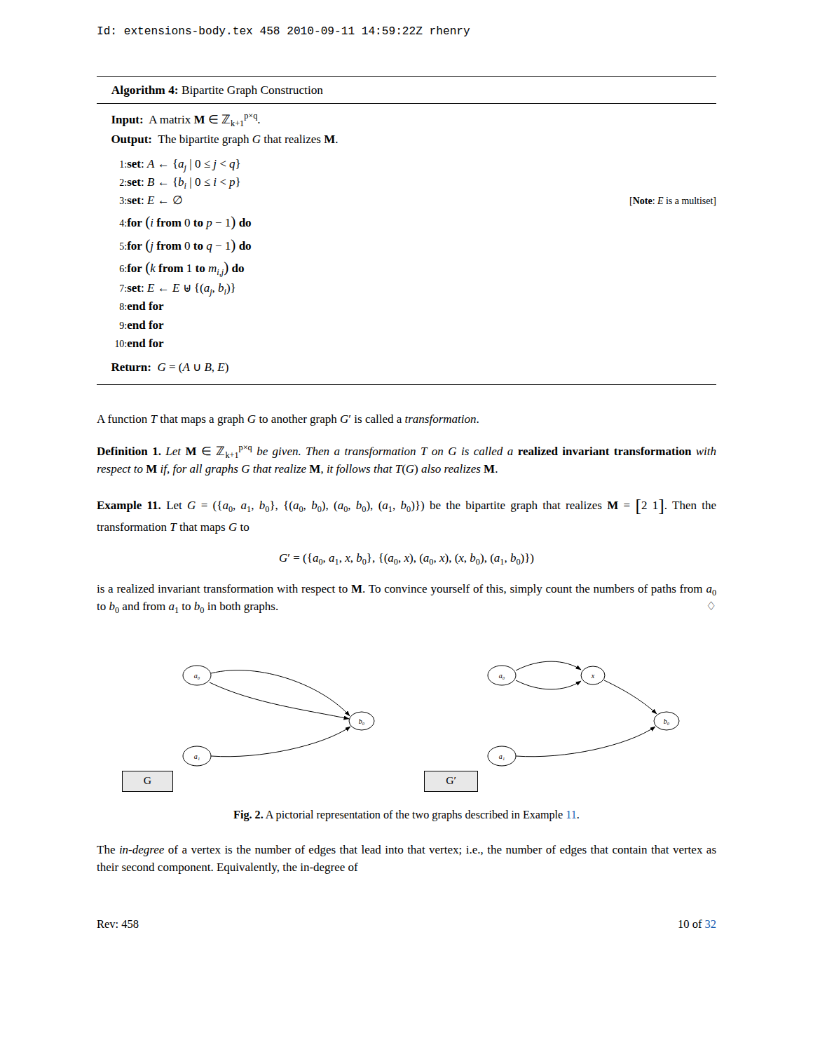Id: extensions-body.tex 458 2010-09-11 14:59:22Z rhenry
Algorithm 4: Bipartite Graph Construction
Input: A matrix M ∈ ℤk+1p×q.
Output: The bipartite graph G that realizes M.
| 1: | set : A ← { a j / 0 ≤ j < q } | |
| 2: | set : B ← { b i / 0 ≤ i < p } | |
| 3: | set : E ← ∅ | [ Note : E is a multiset] |
| 4: | for ( i from 0 to p − 1 ) do | |
| 5: | for ( j from 0 to q − 1 ) do | |
| 6: | for ( k from 1 to m i,j ) do | |
| 7: | set : E ← E ⊎ {( a j , b i )} | |
| 8: | end for | |
| 9: | end for | |
| 10: | end for | |
Return: G = (A ∪ B, E)
A function T that maps a graph G to another graph G′ is called a transformation.
Definition 1. Let M ∈ ℤk+1p×q be given. Then a transformation T on G is called a realized invariant transformation with respect to M if, for all graphs G that realize M, it follows that T(G) also realizes M.
Example 11. Let G = ({a0, a1, b0}, {(a0, b0), (a0, b0), (a1, b0)}) be the bipartite graph that realizes M = [2 1]. Then the transformation T that maps G to
G′ = ({a0, a1, x, b0}, {(a0, x), (a0, x), (x, b0), (a1, b0)})
is a realized invariant transformation with respect to M. To convince yourself of this, simply count the numbers of paths from a0 to b0 and from a1 to b0 in both graphs. ♢
G
a₀ a₁ b₀
G′
a₀ a₁ x b₀
Fig. 2. A pictorial representation of the two graphs described in Example 11.
The in-degree of a vertex is the number of edges that lead into that vertex; i.e., the number of edges that contain that vertex as their second component. Equivalently, the in-degree of
Rev: 458
10 of 32